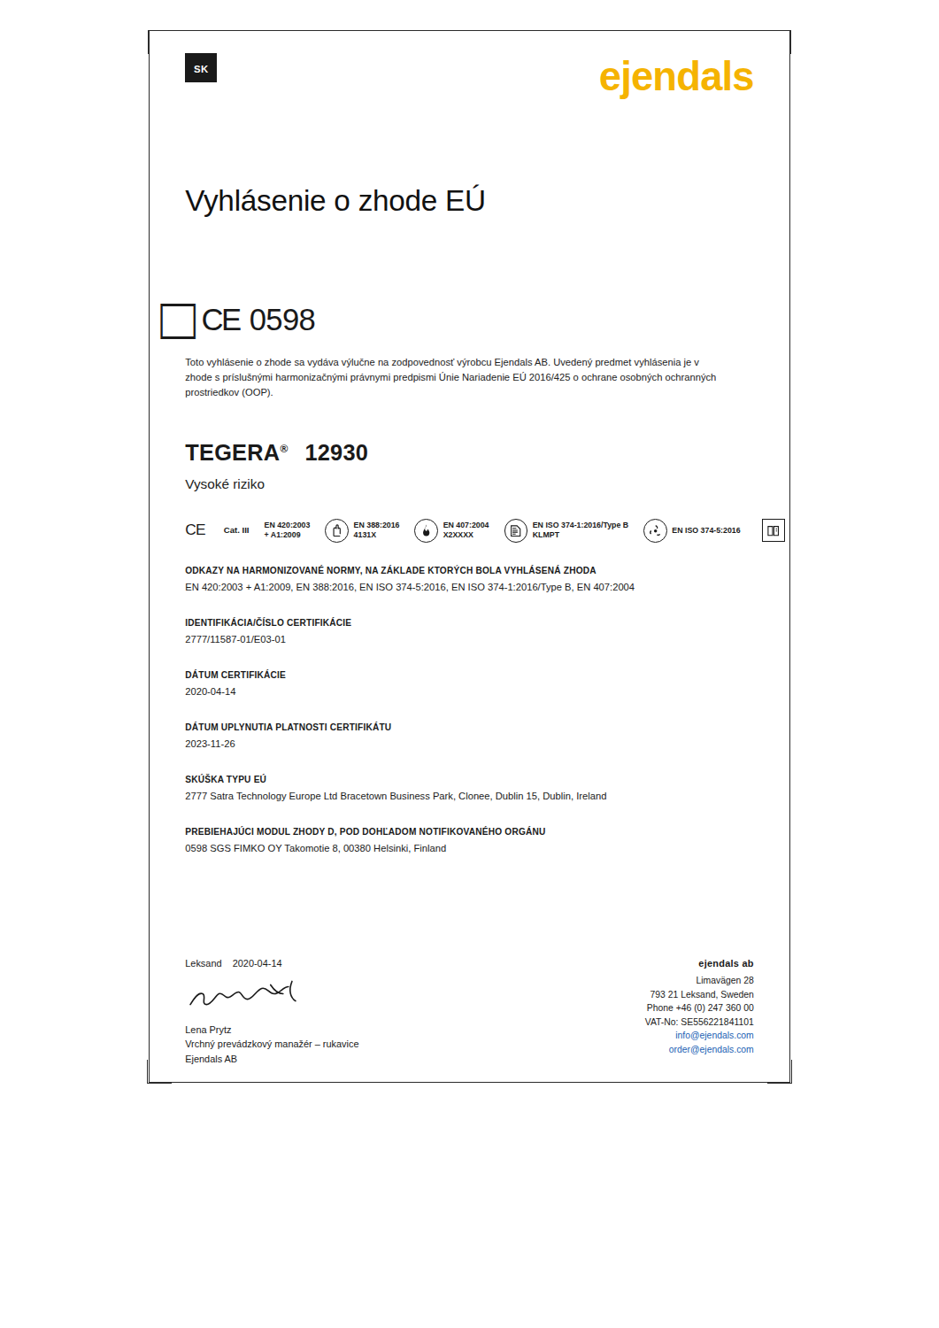SK
ejendals
Vyhlásenie o zhode EÚ
⃞ CE 0598
Toto vyhlásenie o zhode sa vydáva výlučne na zodpovednosť výrobcu Ejendals AB. Uvedený predmet vyhlásenia je v zhode s príslušnými harmonizačnými právnymi predpismi Únie Nariadenie EÚ 2016/425 o ochrane osobných ochranných prostriedkov (OOP).
TEGERA®12930
Vysoké riziko
CE Cat. III EN 420:2003
+ A1:2009 EN 388:20164131X EN 407:2004X2XXXX EN ISO 374-1:2016/Type BKLMPT EN ISO 374-5:2016
Odkazy na harmonizované normy, na základe ktorých bola vyhlásená zhoda
EN 420:2003 + A1:2009, EN 388:2016, EN ISO 374-5:2016, EN ISO 374-1:2016/Type B, EN 407:2004
Identifikácia/číslo certifikácie
2777/11587-01/E03-01
Dátum certifikácie
2020-04-14
Dátum uplynutia platnosti certifikátu
2023-11-26
Skúška typu EÚ
2777 Satra Technology Europe Ltd Bracetown Business Park, Clonee, Dublin 15, Dublin, Ireland
Prebiehajúci modul zhody D, pod dohľadom notifikovaného orgánu
0598 SGS FIMKO OY Takomotie 8, 00380 Helsinki, Finland
Leksand 2020-04-14
Lena Prytz
Vrchný prevádzkový manažér – rukavice
Ejendals AB
ejendals ab
Limavägen 28
793 21 Leksand, Sweden
Phone +46 (0) 247 360 00
VAT-No: SE556221841101
info@ejendals.com
order@ejendals.com